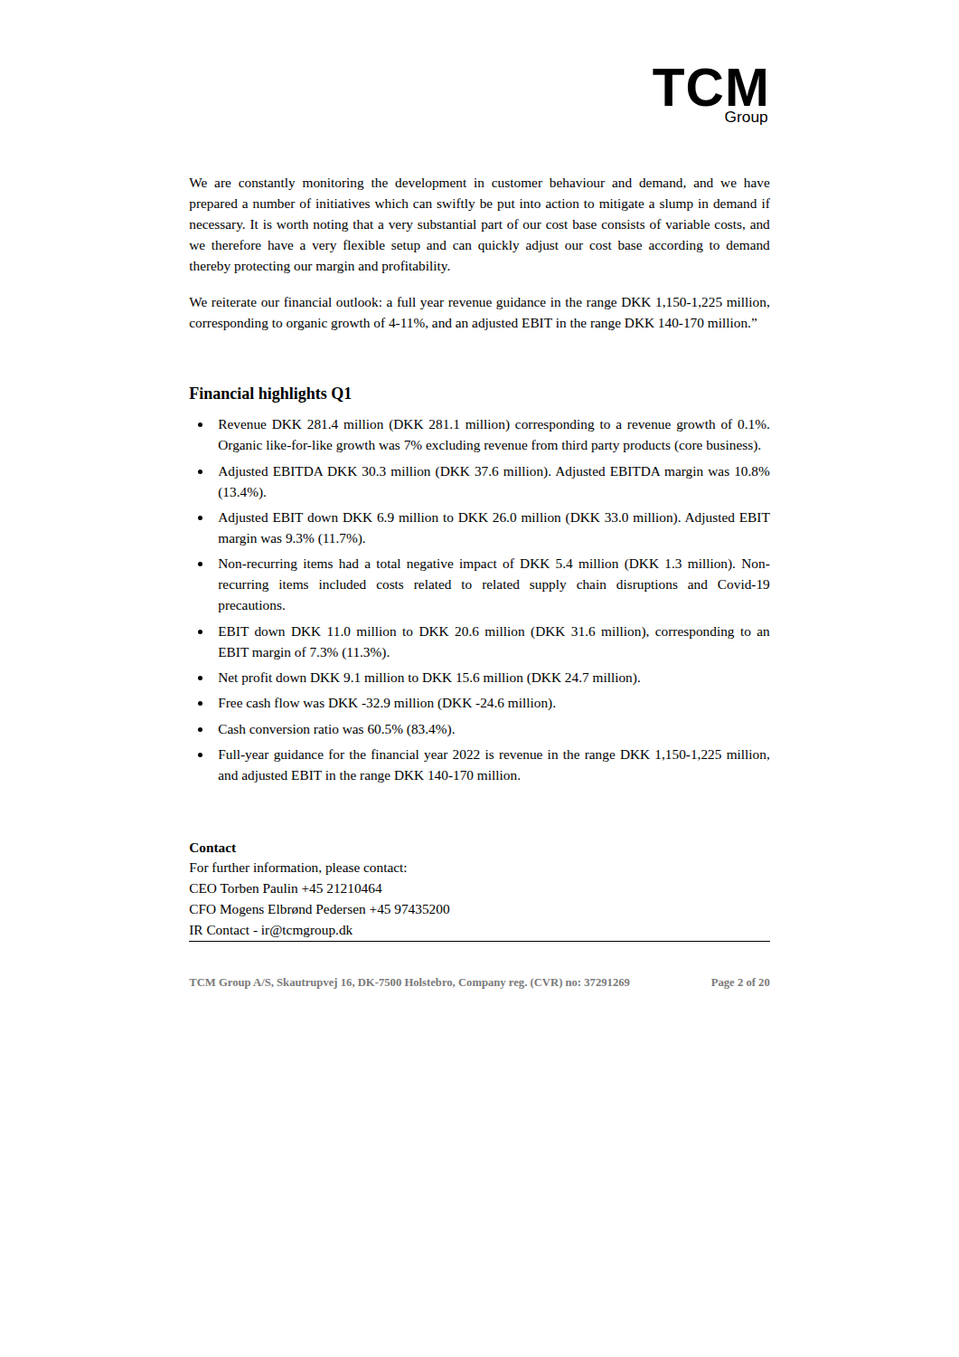TCM Group
We are constantly monitoring the development in customer behaviour and demand, and we have prepared a number of initiatives which can swiftly be put into action to mitigate a slump in demand if necessary. It is worth noting that a very substantial part of our cost base consists of variable costs, and we therefore have a very flexible setup and can quickly adjust our cost base according to demand thereby protecting our margin and profitability.
We reiterate our financial outlook: a full year revenue guidance in the range DKK 1,150-1,225 million, corresponding to organic growth of 4-11%, and an adjusted EBIT in the range DKK 140-170 million.”
Financial highlights Q1
Revenue DKK 281.4 million (DKK 281.1 million) corresponding to a revenue growth of 0.1%. Organic like-for-like growth was 7% excluding revenue from third party products (core business).
Adjusted EBITDA DKK 30.3 million (DKK 37.6 million). Adjusted EBITDA margin was 10.8% (13.4%).
Adjusted EBIT down DKK 6.9 million to DKK 26.0 million (DKK 33.0 million). Adjusted EBIT margin was 9.3% (11.7%).
Non-recurring items had a total negative impact of DKK 5.4 million (DKK 1.3 million). Non-recurring items included costs related to related supply chain disruptions and Covid-19 precautions.
EBIT down DKK 11.0 million to DKK 20.6 million (DKK 31.6 million), corresponding to an EBIT margin of 7.3% (11.3%).
Net profit down DKK 9.1 million to DKK 15.6 million (DKK 24.7 million).
Free cash flow was DKK -32.9 million (DKK -24.6 million).
Cash conversion ratio was 60.5% (83.4%).
Full-year guidance for the financial year 2022 is revenue in the range DKK 1,150-1,225 million, and adjusted EBIT in the range DKK 140-170 million.
Contact
For further information, please contact:
CEO Torben Paulin +45 21210464
CFO Mogens Elbrønd Pedersen +45 97435200
IR Contact - ir@tcmgroup.dk
TCM Group A/S, Skautrupvej 16, DK-7500 Holstebro, Company reg. (CVR) no: 37291269 Page 2 of 20